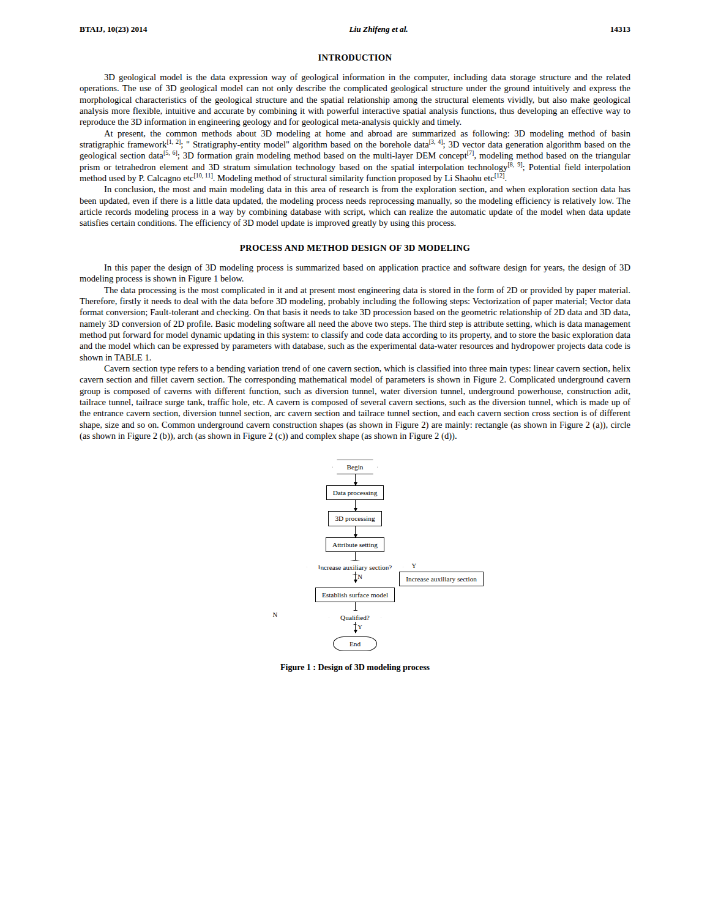BTAIJ, 10(23) 2014 Liu Zhifeng et al. 14313
INTRODUCTION
3D geological model is the data expression way of geological information in the computer, including data storage structure and the related operations. The use of 3D geological model can not only describe the complicated geological structure under the ground intuitively and express the morphological characteristics of the geological structure and the spatial relationship among the structural elements vividly, but also make geological analysis more flexible, intuitive and accurate by combining it with powerful interactive spatial analysis functions, thus developing an effective way to reproduce the 3D information in engineering geology and for geological meta-analysis quickly and timely.
At present, the common methods about 3D modeling at home and abroad are summarized as following: 3D modeling method of basin stratigraphic framework[1, 2]; " Stratigraphy-entity model" algorithm based on the borehole data[3, 4]; 3D vector data generation algorithm based on the geological section data[5, 6]; 3D formation grain modeling method based on the multi-layer DEM concept[7], modeling method based on the triangular prism or tetrahedron element and 3D stratum simulation technology based on the spatial interpolation technology[8, 9]; Potential field interpolation method used by P. Calcagno etc[10, 11]. Modeling method of structural similarity function proposed by Li Shaohu etc[12].
In conclusion, the most and main modeling data in this area of research is from the exploration section, and when exploration section data has been updated, even if there is a little data updated, the modeling process needs reprocessing manually, so the modeling efficiency is relatively low. The article records modeling process in a way by combining database with script, which can realize the automatic update of the model when data update satisfies certain conditions. The efficiency of 3D model update is improved greatly by using this process.
PROCESS AND METHOD DESIGN OF 3D MODELING
In this paper the design of 3D modeling process is summarized based on application practice and software design for years, the design of 3D modeling process is shown in Figure 1 below.
The data processing is the most complicated in it and at present most engineering data is stored in the form of 2D or provided by paper material. Therefore, firstly it needs to deal with the data before 3D modeling, probably including the following steps: Vectorization of paper material; Vector data format conversion; Fault-tolerant and checking. On that basis it needs to take 3D procession based on the geometric relationship of 2D data and 3D data, namely 3D conversion of 2D profile. Basic modeling software all need the above two steps. The third step is attribute setting, which is data management method put forward for model dynamic updating in this system: to classify and code data according to its property, and to store the basic exploration data and the model which can be expressed by parameters with database, such as the experimental data-water resources and hydropower projects data code is shown in TABLE 1.
Cavern section type refers to a bending variation trend of one cavern section, which is classified into three main types: linear cavern section, helix cavern section and fillet cavern section. The corresponding mathematical model of parameters is shown in Figure 2. Complicated underground cavern group is composed of caverns with different function, such as diversion tunnel, water diversion tunnel, underground powerhouse, construction adit, tailrace tunnel, tailrace surge tank, traffic hole, etc. A cavern is composed of several cavern sections, such as the diversion tunnel, which is made up of the entrance cavern section, diversion tunnel section, arc cavern section and tailrace tunnel section, and each cavern section cross section is of different shape, size and so on. Common underground cavern construction shapes (as shown in Figure 2) are mainly: rectangle (as shown in Figure 2 (a)), circle (as shown in Figure 2 (b)), arch (as shown in Figure 2 (c)) and complex shape (as shown in Figure 2 (d)).
Begin
Data processing
3D processing
Attribute setting
Increase auxiliary section? Y
N Increase auxiliary section
Establish surface model
N Qualified?
Y
End
Figure 1 : Design of 3D modeling process